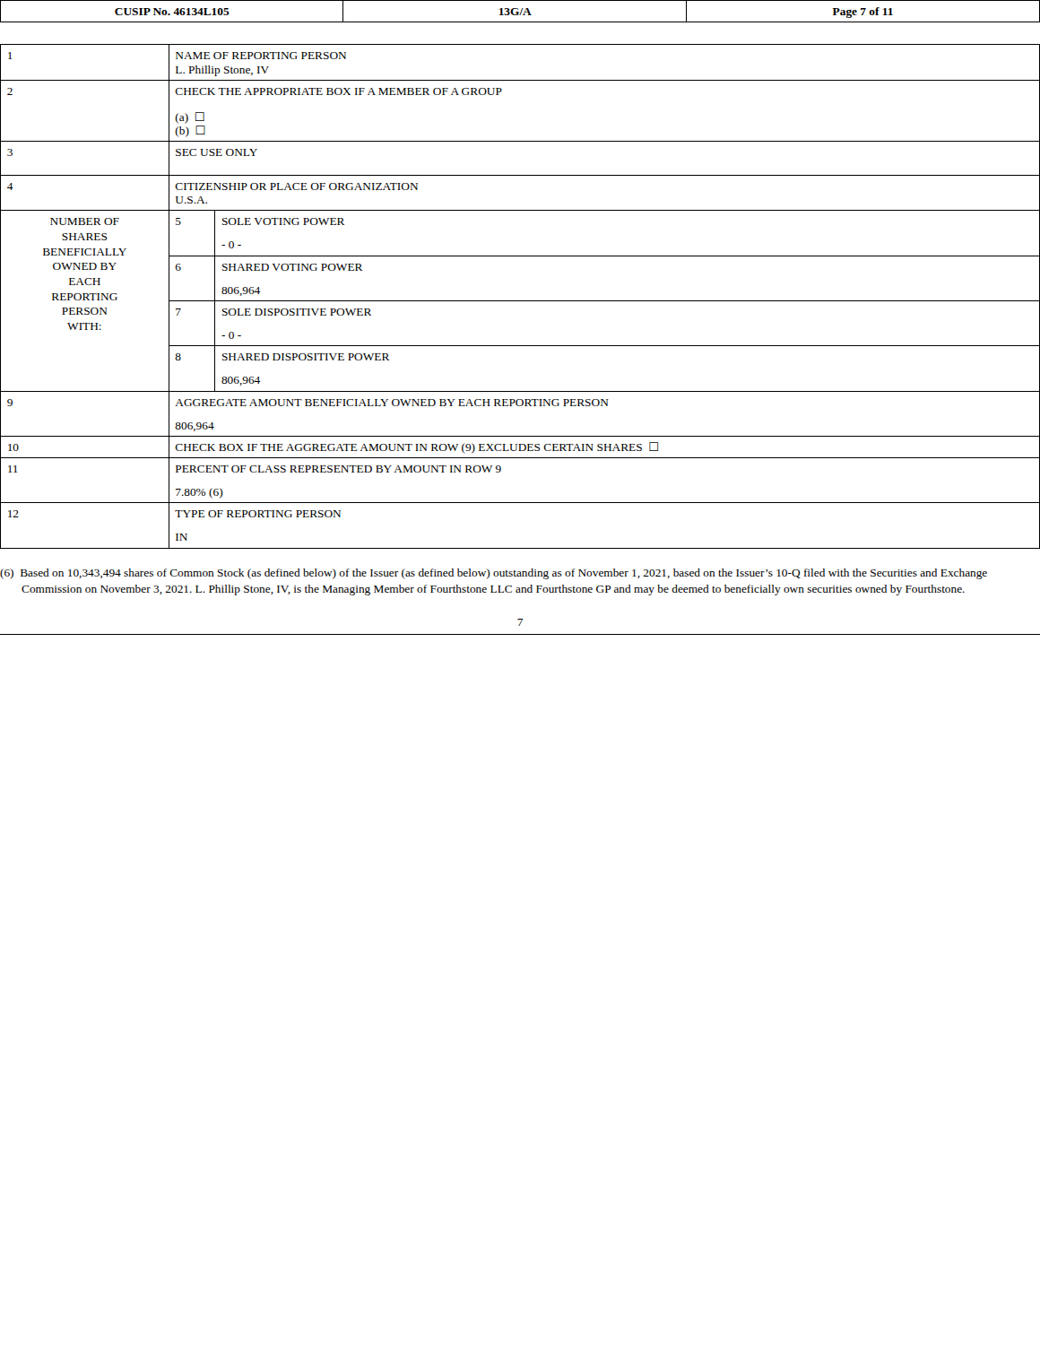| CUSIP No. 46134L105 | 13G/A | Page 7 of 11 |
| 1 | NAME OF REPORTING PERSON L. Phillip Stone, IV |
| 2 | CHECK THE APPROPRIATE BOX IF A MEMBER OF A GROUP (a) ☐ (b) ☐ |
| 3 | SEC USE ONLY |
| 4 | CITIZENSHIP OR PLACE OF ORGANIZATION U.S.A. |
| NUMBER OF SHARES BENEFICIALLY OWNED BY EACH REPORTING PERSON WITH: | / 5 / SOLE VOTING POWER - 0 - / / 6 / SHARED VOTING POWER 806,964 / / 7 / SOLE DISPOSITIVE POWER - 0 - / / 8 / SHARED DISPOSITIVE POWER 806,964 / |
| 9 | AGGREGATE AMOUNT BENEFICIALLY OWNED BY EACH REPORTING PERSON 806,964 |
| 10 | CHECK BOX IF THE AGGREGATE AMOUNT IN ROW (9) EXCLUDES CERTAIN SHARES ☐ |
| 11 | PERCENT OF CLASS REPRESENTED BY AMOUNT IN ROW 9 7.80% (6) |
| 12 | TYPE OF REPORTING PERSON IN |
(6) Based on 10,343,494 shares of Common Stock (as defined below) of the Issuer (as defined below) outstanding as of November 1, 2021, based on the Issuer’s 10-Q filed with the Securities and Exchange Commission on November 3, 2021. L. Phillip Stone, IV, is the Managing Member of Fourthstone LLC and Fourthstone GP and may be deemed to beneficially own securities owned by Fourthstone.
7